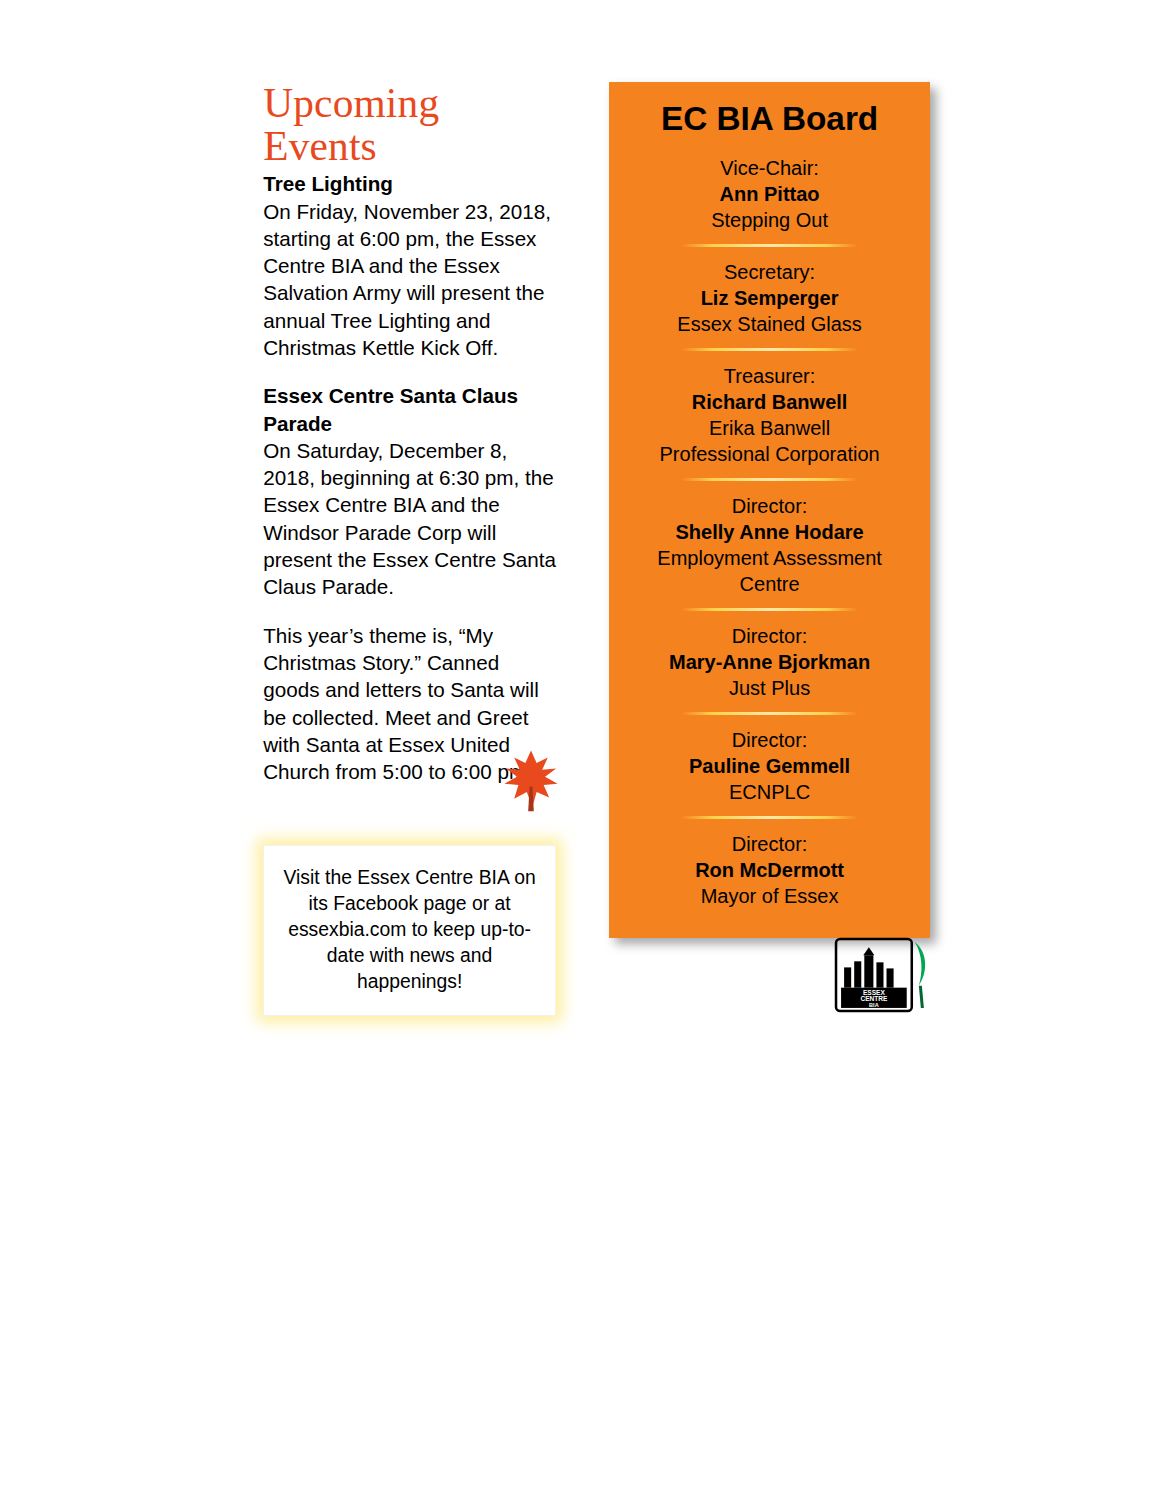Upcoming Events
Tree Lighting
On Friday, November 23, 2018, starting at 6:00 pm, the Essex Centre BIA and the Essex Salvation Army will present the annual Tree Lighting and Christmas Kettle Kick Off.
Essex Centre Santa Claus Parade
On Saturday, December 8, 2018, beginning at 6:30 pm, the Essex Centre BIA and the Windsor Parade Corp will present the Essex Centre Santa Claus Parade.
This year’s theme is, “My Christmas Story.” Canned goods and letters to Santa will be collected. Meet and Greet with Santa at Essex United Church from 5:00 to 6:00 pm.
Visit the Essex Centre BIA on its Facebook page or at essexbia.com to keep up-to-date with news and happenings!
EC BIA Board
Vice-Chair:
Ann Pittao
Stepping Out
Secretary:
Liz Semperger
Essex Stained Glass
Treasurer:
Richard Banwell
Erika Banwell
Professional Corporation
Director:
Shelly Anne Hodare
Employment Assessment Centre
Director:
Mary-Anne Bjorkman
Just Plus
Director:
Pauline Gemmell
ECNPLC
Director:
Ron McDermott
Mayor of Essex